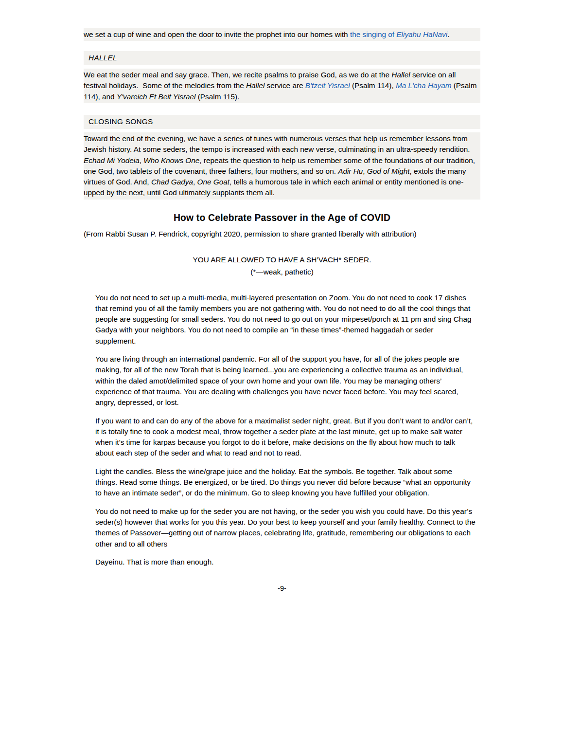we set a cup of wine and open the door to invite the prophet into our homes with the singing of Eliyahu HaNavi.
HALLEL
We eat the seder meal and say grace. Then, we recite psalms to praise God, as we do at the Hallel service on all festival holidays. Some of the melodies from the Hallel service are B'tzeit Yisrael (Psalm 114), Ma L'cha Hayam (Psalm 114), and Y'vareich Et Beit Yisrael (Psalm 115).
CLOSING SONGS
Toward the end of the evening, we have a series of tunes with numerous verses that help us remember lessons from Jewish history. At some seders, the tempo is increased with each new verse, culminating in an ultra-speedy rendition. Echad Mi Yodeia, Who Knows One, repeats the question to help us remember some of the foundations of our tradition, one God, two tablets of the covenant, three fathers, four mothers, and so on. Adir Hu, God of Might, extols the many virtues of God. And, Chad Gadya, One Goat, tells a humorous tale in which each animal or entity mentioned is one-upped by the next, until God ultimately supplants them all.
How to Celebrate Passover in the Age of COVID
(From Rabbi Susan P. Fendrick, copyright 2020, permission to share granted liberally with attribution)
YOU ARE ALLOWED TO HAVE A SH’VACH* SEDER.
(*—weak, pathetic)
You do not need to set up a multi-media, multi-layered presentation on Zoom. You do not need to cook 17 dishes that remind you of all the family members you are not gathering with. You do not need to do all the cool things that people are suggesting for small seders. You do not need to go out on your mirpeset/porch at 11 pm and sing Chag Gadya with your neighbors. You do not need to compile an “in these times”-themed haggadah or seder supplement.
You are living through an international pandemic. For all of the support you have, for all of the jokes people are making, for all of the new Torah that is being learned...you are experiencing a collective trauma as an individual, within the daled amot/delimited space of your own home and your own life. You may be managing others’ experience of that trauma. You are dealing with challenges you have never faced before. You may feel scared, angry, depressed, or lost.
If you want to and can do any of the above for a maximalist seder night, great. But if you don’t want to and/or can’t, it is totally fine to cook a modest meal, throw together a seder plate at the last minute, get up to make salt water when it’s time for karpas because you forgot to do it before, make decisions on the fly about how much to talk about each step of the seder and what to read and not to read.
Light the candles. Bless the wine/grape juice and the holiday. Eat the symbols. Be together. Talk about some things. Read some things. Be energized, or be tired. Do things you never did before because “what an opportunity to have an intimate seder”, or do the minimum. Go to sleep knowing you have fulfilled your obligation.
You do not need to make up for the seder you are not having, or the seder you wish you could have. Do this year’s seder(s) however that works for you this year. Do your best to keep yourself and your family healthy. Connect to the themes of Passover—getting out of narrow places, celebrating life, gratitude, remembering our obligations to each other and to all others
Dayeinu. That is more than enough.
-9-